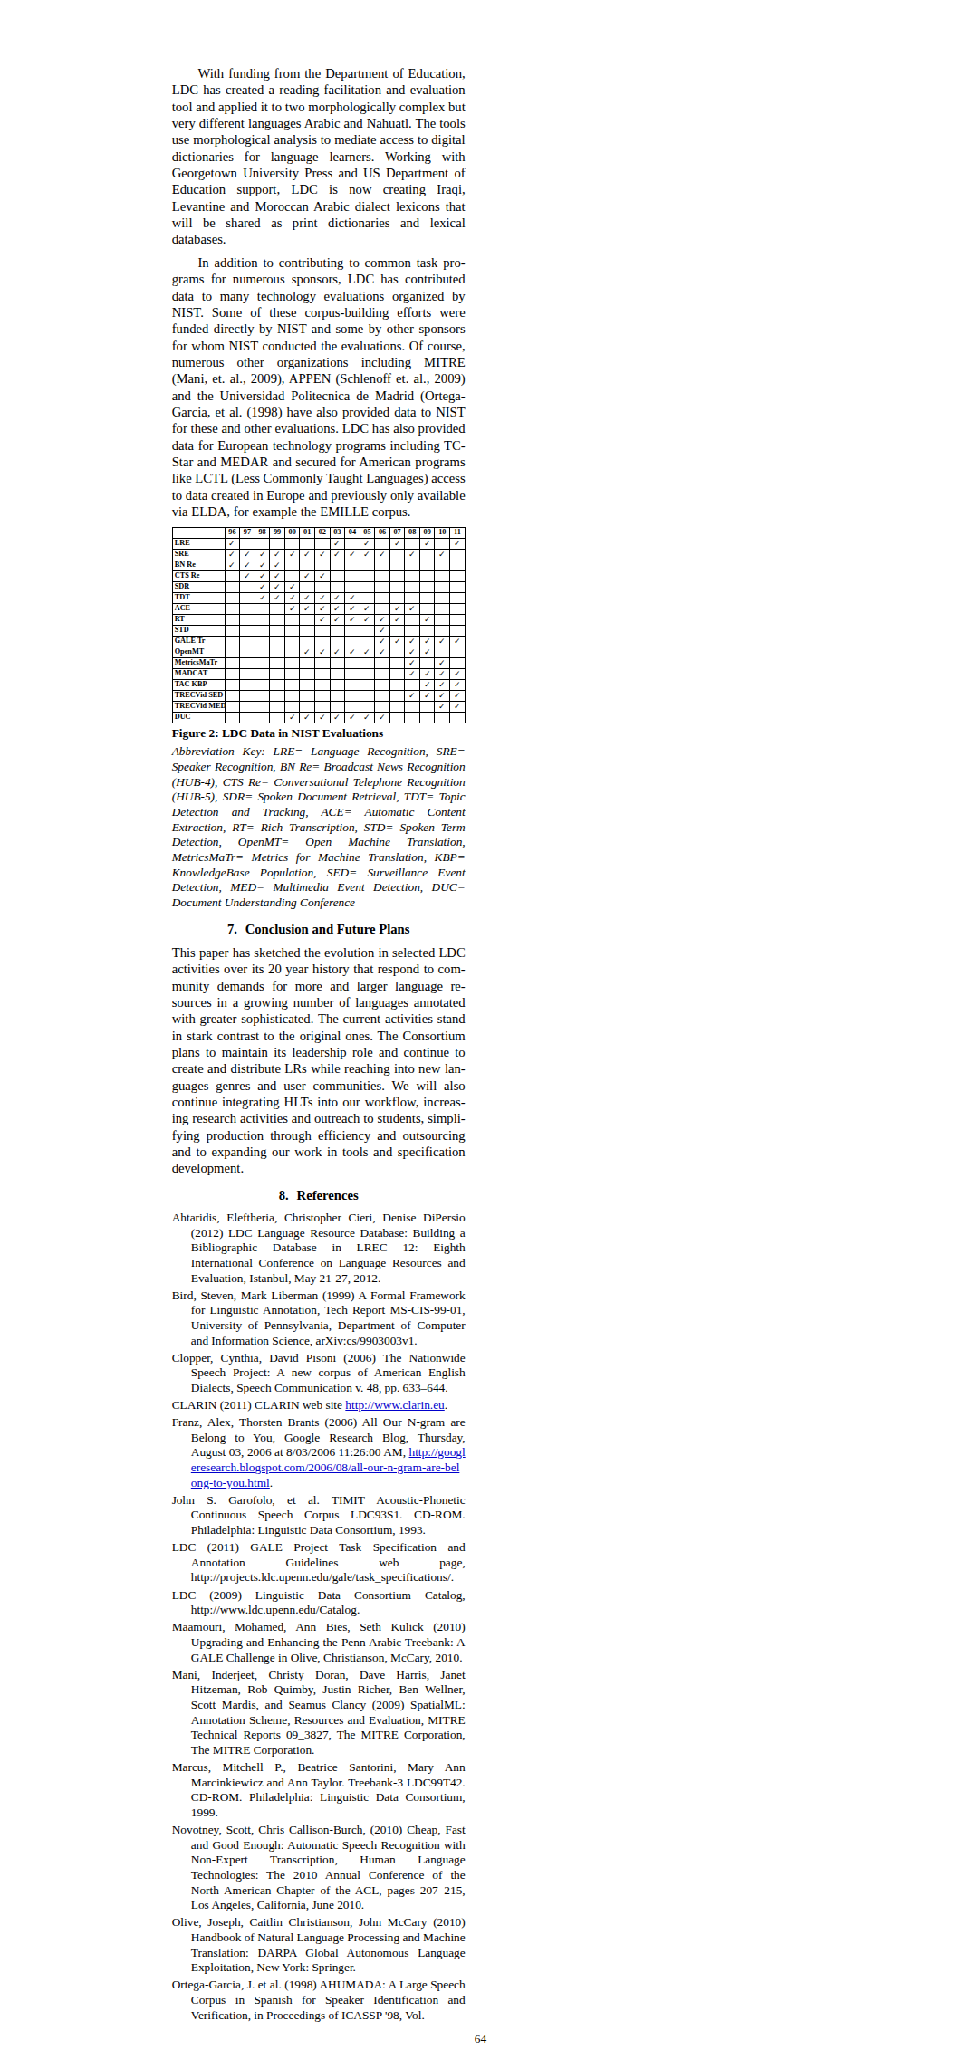With funding from the Department of Education, LDC has created a reading facilitation and evaluation tool and applied it to two morphologically complex but very different languages Arabic and Nahuatl. The tools use morphological analysis to mediate access to digital dictionaries for language learners. Working with Georgetown University Press and US Department of Education support, LDC is now creating Iraqi, Levantine and Moroccan Arabic dialect lexicons that will be shared as print dictionaries and lexical databases.
In addition to contributing to common task programs for numerous sponsors, LDC has contributed data to many technology evaluations organized by NIST. Some of these corpus-building efforts were funded directly by NIST and some by other sponsors for whom NIST conducted the evaluations. Of course, numerous other organizations including MITRE (Mani, et. al., 2009), APPEN (Schlenoff et. al., 2009) and the Universidad Politecnica de Madrid (Ortega-Garcia, et al. (1998) have also provided data to NIST for these and other evaluations. LDC has also provided data for European technology programs including TC-Star and MEDAR and secured for American programs like LCTL (Less Commonly Taught Languages) access to data created in Europe and previously only available via ELDA, for example the EMILLE corpus.
| | 96 | 97 | 98 | 99 | 00 | 01 | 02 | 03 | 04 | 05 | 06 | 07 | 08 | 09 | 10 | 11 |
| --- | --- | --- | --- | --- | --- | --- | --- | --- | --- | --- | --- | --- | --- | --- | --- | --- |
| LRE | ✓ | | | | | | | ✓ | | ✓ | | ✓ | | ✓ | | ✓ |
| SRE | ✓ | ✓ | ✓ | ✓ | ✓ | ✓ | ✓ | ✓ | ✓ | ✓ | ✓ | | ✓ | | ✓ | |
| BN Re | ✓ | ✓ | ✓ | ✓ | | | | | | | | | | | | |
| CTS Re | | ✓ | ✓ | ✓ | | ✓ | ✓ | | | | | | | | | |
| SDR | | | ✓ | ✓ | ✓ | | | | | | | | | | | |
| TDT | | | ✓ | ✓ | ✓ | ✓ | ✓ | ✓ | ✓ | | | | | | | |
| ACE | | | | | ✓ | ✓ | ✓ | ✓ | ✓ | ✓ | | ✓ | ✓ | | | |
| RT | | | | | | | ✓ | ✓ | ✓ | ✓ | ✓ | ✓ | | ✓ | | |
| STD | | | | | | | | | | | ✓ | | | | | |
| GALE Tr | | | | | | | | | | | ✓ | ✓ | ✓ | ✓ | ✓ | ✓ |
| OpenMT | | | | | | ✓ | ✓ | ✓ | ✓ | ✓ | ✓ | | ✓ | ✓ | | |
| MetricsMaTr | | | | | | | | | | | | | ✓ | | ✓ | |
| MADCAT | | | | | | | | | | | | | ✓ | ✓ | ✓ | ✓ |
| TAC KBP | | | | | | | | | | | | | | ✓ | ✓ | ✓ |
| TRECVid SED | | | | | | | | | | | | | ✓ | ✓ | ✓ | ✓ |
| TRECVid MED | | | | | | | | | | | | | | | ✓ | ✓ |
| DUC | | | | | ✓ | ✓ | ✓ | ✓ | ✓ | ✓ | ✓ | | | | | |
Figure 2: LDC Data in NIST Evaluations
Abbreviation Key: LRE= Language Recognition, SRE= Speaker Recognition, BN Re= Broadcast News Recognition (HUB-4), CTS Re= Conversational Telephone Recognition (HUB-5), SDR= Spoken Document Retrieval, TDT= Topic Detection and Tracking, ACE= Automatic Content Extraction, RT= Rich Transcription, STD= Spoken Term Detection, OpenMT= Open Machine Translation, MetricsMaTr= Metrics for Machine Translation, KBP= KnowledgeBase Population, SED= Surveillance Event Detection, MED= Multimedia Event Detection, DUC= Document Understanding Conference
7. Conclusion and Future Plans
This paper has sketched the evolution in selected LDC activities over its 20 year history that respond to community demands for more and larger language resources in a growing number of languages annotated with greater sophisticated. The current activities stand in stark contrast to the original ones. The Consortium plans to maintain its leadership role and continue to create and distribute LRs while reaching into new languages genres and user communities. We will also continue integrating HLTs into our workflow, increasing research activities and outreach to students, simplifying production through efficiency and outsourcing and to expanding our work in tools and specification development.
8. References
Ahtaridis, Eleftheria, Christopher Cieri, Denise DiPersio (2012) LDC Language Resource Database: Building a Bibliographic Database in LREC 12: Eighth International Conference on Language Resources and Evaluation, Istanbul, May 21-27, 2012.
Bird, Steven, Mark Liberman (1999) A Formal Framework for Linguistic Annotation, Tech Report MS-CIS-99-01, University of Pennsylvania, Department of Computer and Information Science, arXiv:cs/9903003v1.
Clopper, Cynthia, David Pisoni (2006) The Nationwide Speech Project: A new corpus of American English Dialects, Speech Communication v. 48, pp. 633–644.
CLARIN (2011) CLARIN web site http://www.clarin.eu.
Franz, Alex, Thorsten Brants (2006) All Our N-gram are Belong to You, Google Research Blog, Thursday, August 03, 2006 at 8/03/2006 11:26:00 AM, http://googleresearch.blogspot.com/2006/08/all-our-n-gram-are-belong-to-you.html.
John S. Garofolo, et al. TIMIT Acoustic-Phonetic Continuous Speech Corpus LDC93S1. CD-ROM. Philadelphia: Linguistic Data Consortium, 1993.
LDC (2011) GALE Project Task Specification and Annotation Guidelines web page, http://projects.ldc.upenn.edu/gale/task_specifications/.
LDC (2009) Linguistic Data Consortium Catalog, http://www.ldc.upenn.edu/Catalog.
Maamouri, Mohamed, Ann Bies, Seth Kulick (2010) Upgrading and Enhancing the Penn Arabic Treebank: A GALE Challenge in Olive, Christianson, McCary, 2010.
Mani, Inderjeet, Christy Doran, Dave Harris, Janet Hitzeman, Rob Quimby, Justin Richer, Ben Wellner, Scott Mardis, and Seamus Clancy (2009) SpatialML: Annotation Scheme, Resources and Evaluation, MITRE Technical Reports 09_3827, The MITRE Corporation, The MITRE Corporation.
Marcus, Mitchell P., Beatrice Santorini, Mary Ann Marcinkiewicz and Ann Taylor. Treebank-3 LDC99T42. CD-ROM. Philadelphia: Linguistic Data Consortium, 1999.
Novotney, Scott, Chris Callison-Burch, (2010) Cheap, Fast and Good Enough: Automatic Speech Recognition with Non-Expert Transcription, Human Language Technologies: The 2010 Annual Conference of the North American Chapter of the ACL, pages 207–215, Los Angeles, California, June 2010.
Olive, Joseph, Caitlin Christianson, John McCary (2010) Handbook of Natural Language Processing and Machine Translation: DARPA Global Autonomous Language Exploitation, New York: Springer.
Ortega-Garcia, J. et al. (1998) AHUMADA: A Large Speech Corpus in Spanish for Speaker Identification and Verification, in Proceedings of ICASSP '98, Vol.
64